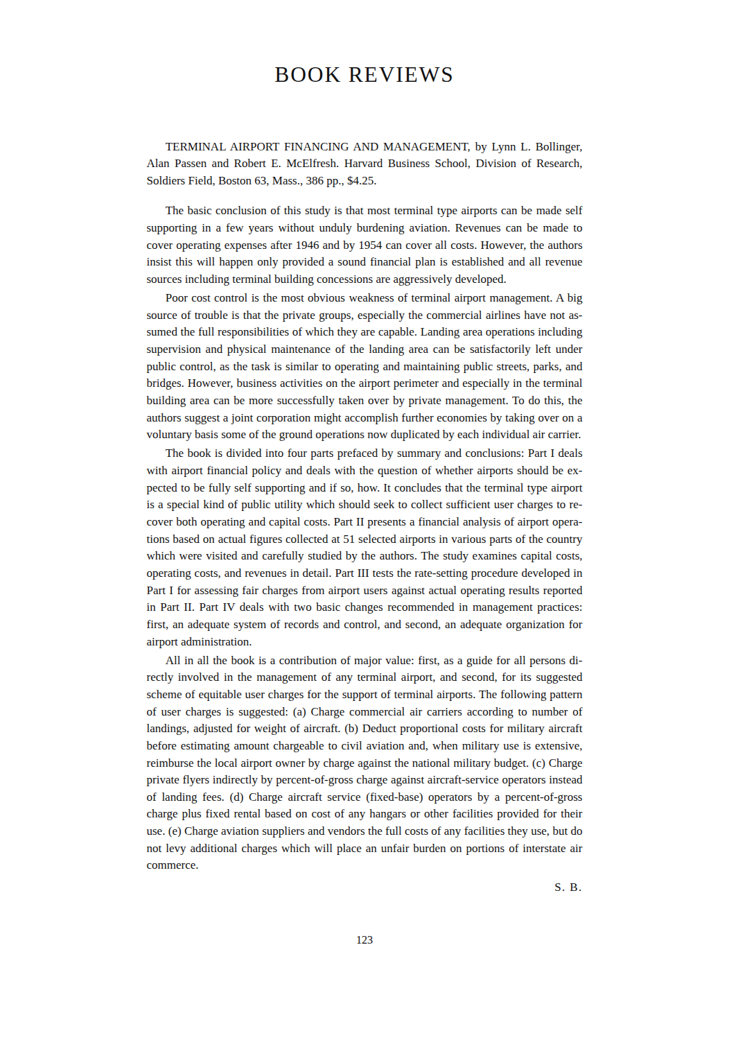BOOK REVIEWS
TERMINAL AIRPORT FINANCING AND MANAGEMENT, by Lynn L. Bollinger, Alan Passen and Robert E. McElfresh. Harvard Business School, Division of Research, Soldiers Field, Boston 63, Mass., 386 pp., $4.25.
The basic conclusion of this study is that most terminal type airports can be made self supporting in a few years without unduly burdening aviation. Revenues can be made to cover operating expenses after 1946 and by 1954 can cover all costs. However, the authors insist this will happen only provided a sound financial plan is established and all revenue sources including terminal building concessions are aggressively developed.
Poor cost control is the most obvious weakness of terminal airport management. A big source of trouble is that the private groups, especially the commercial airlines have not assumed the full responsibilities of which they are capable. Landing area operations including supervision and physical maintenance of the landing area can be satisfactorily left under public control, as the task is similar to operating and maintaining public streets, parks, and bridges. However, business activities on the airport perimeter and especially in the terminal building area can be more successfully taken over by private management. To do this, the authors suggest a joint corporation might accomplish further economies by taking over on a voluntary basis some of the ground operations now duplicated by each individual air carrier.
The book is divided into four parts prefaced by summary and conclusions: Part I deals with airport financial policy and deals with the question of whether airports should be expected to be fully self supporting and if so, how. It concludes that the terminal type airport is a special kind of public utility which should seek to collect sufficient user charges to recover both operating and capital costs. Part II presents a financial analysis of airport operations based on actual figures collected at 51 selected airports in various parts of the country which were visited and carefully studied by the authors. The study examines capital costs, operating costs, and revenues in detail. Part III tests the rate-setting procedure developed in Part I for assessing fair charges from airport users against actual operating results reported in Part II. Part IV deals with two basic changes recommended in management practices: first, an adequate system of records and control, and second, an adequate organization for airport administration.
All in all the book is a contribution of major value: first, as a guide for all persons directly involved in the management of any terminal airport, and second, for its suggested scheme of equitable user charges for the support of terminal airports. The following pattern of user charges is suggested: (a) Charge commercial air carriers according to number of landings, adjusted for weight of aircraft. (b) Deduct proportional costs for military aircraft before estimating amount chargeable to civil aviation and, when military use is extensive, reimburse the local airport owner by charge against the national military budget. (c) Charge private flyers indirectly by percent-of-gross charge against aircraft-service operators instead of landing fees. (d) Charge aircraft service (fixed-base) operators by a percent-of-gross charge plus fixed rental based on cost of any hangars or other facilities provided for their use. (e) Charge aviation suppliers and vendors the full costs of any facilities they use, but do not levy additional charges which will place an unfair burden on portions of interstate air commerce.
S. B.
123